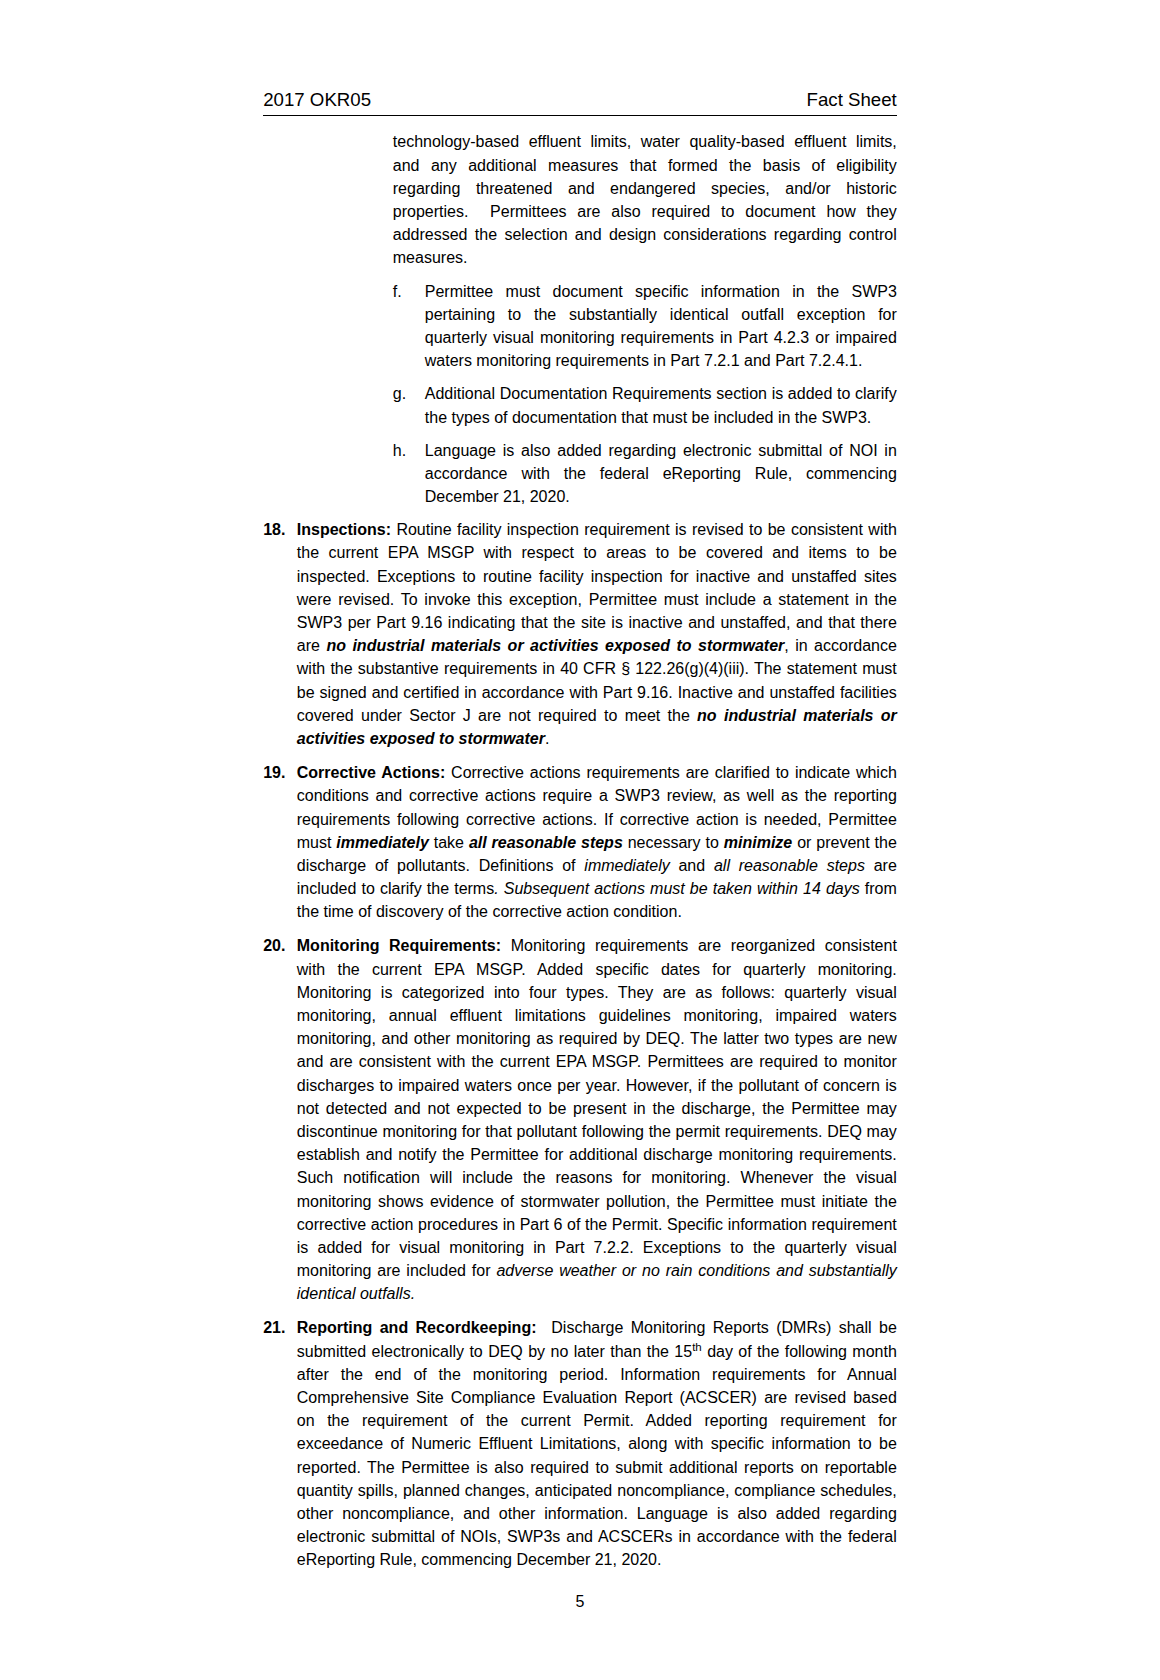2017 OKR05
Fact Sheet
technology-based effluent limits, water quality-based effluent limits, and any additional measures that formed the basis of eligibility regarding threatened and endangered species, and/or historic properties. Permittees are also required to document how they addressed the selection and design considerations regarding control measures.
f. Permittee must document specific information in the SWP3 pertaining to the substantially identical outfall exception for quarterly visual monitoring requirements in Part 4.2.3 or impaired waters monitoring requirements in Part 7.2.1 and Part 7.2.4.1.
g. Additional Documentation Requirements section is added to clarify the types of documentation that must be included in the SWP3.
h. Language is also added regarding electronic submittal of NOI in accordance with the federal eReporting Rule, commencing December 21, 2020.
18. Inspections: Routine facility inspection requirement is revised to be consistent with the current EPA MSGP with respect to areas to be covered and items to be inspected. Exceptions to routine facility inspection for inactive and unstaffed sites were revised. To invoke this exception, Permittee must include a statement in the SWP3 per Part 9.16 indicating that the site is inactive and unstaffed, and that there are no industrial materials or activities exposed to stormwater, in accordance with the substantive requirements in 40 CFR § 122.26(g)(4)(iii). The statement must be signed and certified in accordance with Part 9.16. Inactive and unstaffed facilities covered under Sector J are not required to meet the no industrial materials or activities exposed to stormwater.
19. Corrective Actions: Corrective actions requirements are clarified to indicate which conditions and corrective actions require a SWP3 review, as well as the reporting requirements following corrective actions. If corrective action is needed, Permittee must immediately take all reasonable steps necessary to minimize or prevent the discharge of pollutants. Definitions of immediately and all reasonable steps are included to clarify the terms. Subsequent actions must be taken within 14 days from the time of discovery of the corrective action condition.
20. Monitoring Requirements: Monitoring requirements are reorganized consistent with the current EPA MSGP. Added specific dates for quarterly monitoring. Monitoring is categorized into four types. They are as follows: quarterly visual monitoring, annual effluent limitations guidelines monitoring, impaired waters monitoring, and other monitoring as required by DEQ. The latter two types are new and are consistent with the current EPA MSGP. Permittees are required to monitor discharges to impaired waters once per year. However, if the pollutant of concern is not detected and not expected to be present in the discharge, the Permittee may discontinue monitoring for that pollutant following the permit requirements. DEQ may establish and notify the Permittee for additional discharge monitoring requirements. Such notification will include the reasons for monitoring. Whenever the visual monitoring shows evidence of stormwater pollution, the Permittee must initiate the corrective action procedures in Part 6 of the Permit. Specific information requirement is added for visual monitoring in Part 7.2.2. Exceptions to the quarterly visual monitoring are included for adverse weather or no rain conditions and substantially identical outfalls.
21. Reporting and Recordkeeping: Discharge Monitoring Reports (DMRs) shall be submitted electronically to DEQ by no later than the 15th day of the following month after the end of the monitoring period. Information requirements for Annual Comprehensive Site Compliance Evaluation Report (ACSCER) are revised based on the requirement of the current Permit. Added reporting requirement for exceedance of Numeric Effluent Limitations, along with specific information to be reported. The Permittee is also required to submit additional reports on reportable quantity spills, planned changes, anticipated noncompliance, compliance schedules, other noncompliance, and other information. Language is also added regarding electronic submittal of NOIs, SWP3s and ACSCERs in accordance with the federal eReporting Rule, commencing December 21, 2020.
5